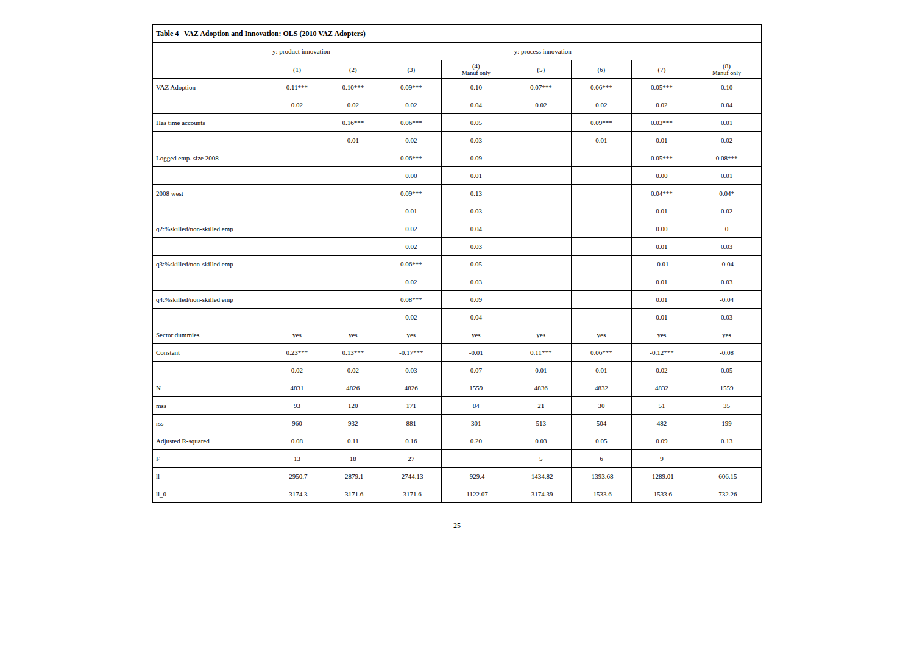| Table 4 VAZ Adoption and Innovation: OLS (2010 VAZ Adopters) |
| | y: product innovation | y: process innovation |
| | (1) | (2) | (3) | (4) Manuf only | (5) | (6) | (7) | (8) Manuf only |
| VAZ Adoption | 0.11*** | 0.10*** | 0.09*** | 0.10 | 0.07*** | 0.06*** | 0.05*** | 0.10 |
| | 0.02 | 0.02 | 0.02 | 0.04 | 0.02 | 0.02 | 0.02 | 0.04 |
| Has time accounts | | 0.16*** | 0.06*** | 0.05 | | 0.09*** | 0.03*** | 0.01 |
| | | 0.01 | 0.02 | 0.03 | | 0.01 | 0.01 | 0.02 |
| Logged emp. size 2008 | | | 0.06*** | 0.09 | | | 0.05*** | 0.08*** |
| | | | 0.00 | 0.01 | | | 0.00 | 0.01 |
| 2008 west | | | 0.09*** | 0.13 | | | 0.04*** | 0.04* |
| | | | 0.01 | 0.03 | | | 0.01 | 0.02 |
| q2:%skilled/non-skilled emp | | | 0.02 | 0.04 | | | 0.00 | 0 |
| | | | 0.02 | 0.03 | | | 0.01 | 0.03 |
| q3:%skilled/non-skilled emp | | | 0.06*** | 0.05 | | | -0.01 | -0.04 |
| | | | 0.02 | 0.03 | | | 0.01 | 0.03 |
| q4:%skilled/non-skilled emp | | | 0.08*** | 0.09 | | | 0.01 | -0.04 |
| | | | 0.02 | 0.04 | | | 0.01 | 0.03 |
| Sector dummies | yes | yes | yes | yes | yes | yes | yes | yes |
| Constant | 0.23*** | 0.13*** | -0.17*** | -0.01 | 0.11*** | 0.06*** | -0.12*** | -0.08 |
| | 0.02 | 0.02 | 0.03 | 0.07 | 0.01 | 0.01 | 0.02 | 0.05 |
| N | 4831 | 4826 | 4826 | 1559 | 4836 | 4832 | 4832 | 1559 |
| mss | 93 | 120 | 171 | 84 | 21 | 30 | 51 | 35 |
| rss | 960 | 932 | 881 | 301 | 513 | 504 | 482 | 199 |
| Adjusted R-squared | 0.08 | 0.11 | 0.16 | 0.20 | 0.03 | 0.05 | 0.09 | 0.13 |
| F | 13 | 18 | 27 | | 5 | 6 | 9 | |
| ll | -2950.7 | -2879.1 | -2744.13 | -929.4 | -1434.82 | -1393.68 | -1289.01 | -606.15 |
| ll_0 | -3174.3 | -3171.6 | -3171.6 | -1122.07 | -3174.39 | -1533.6 | -1533.6 | -732.26 |
25